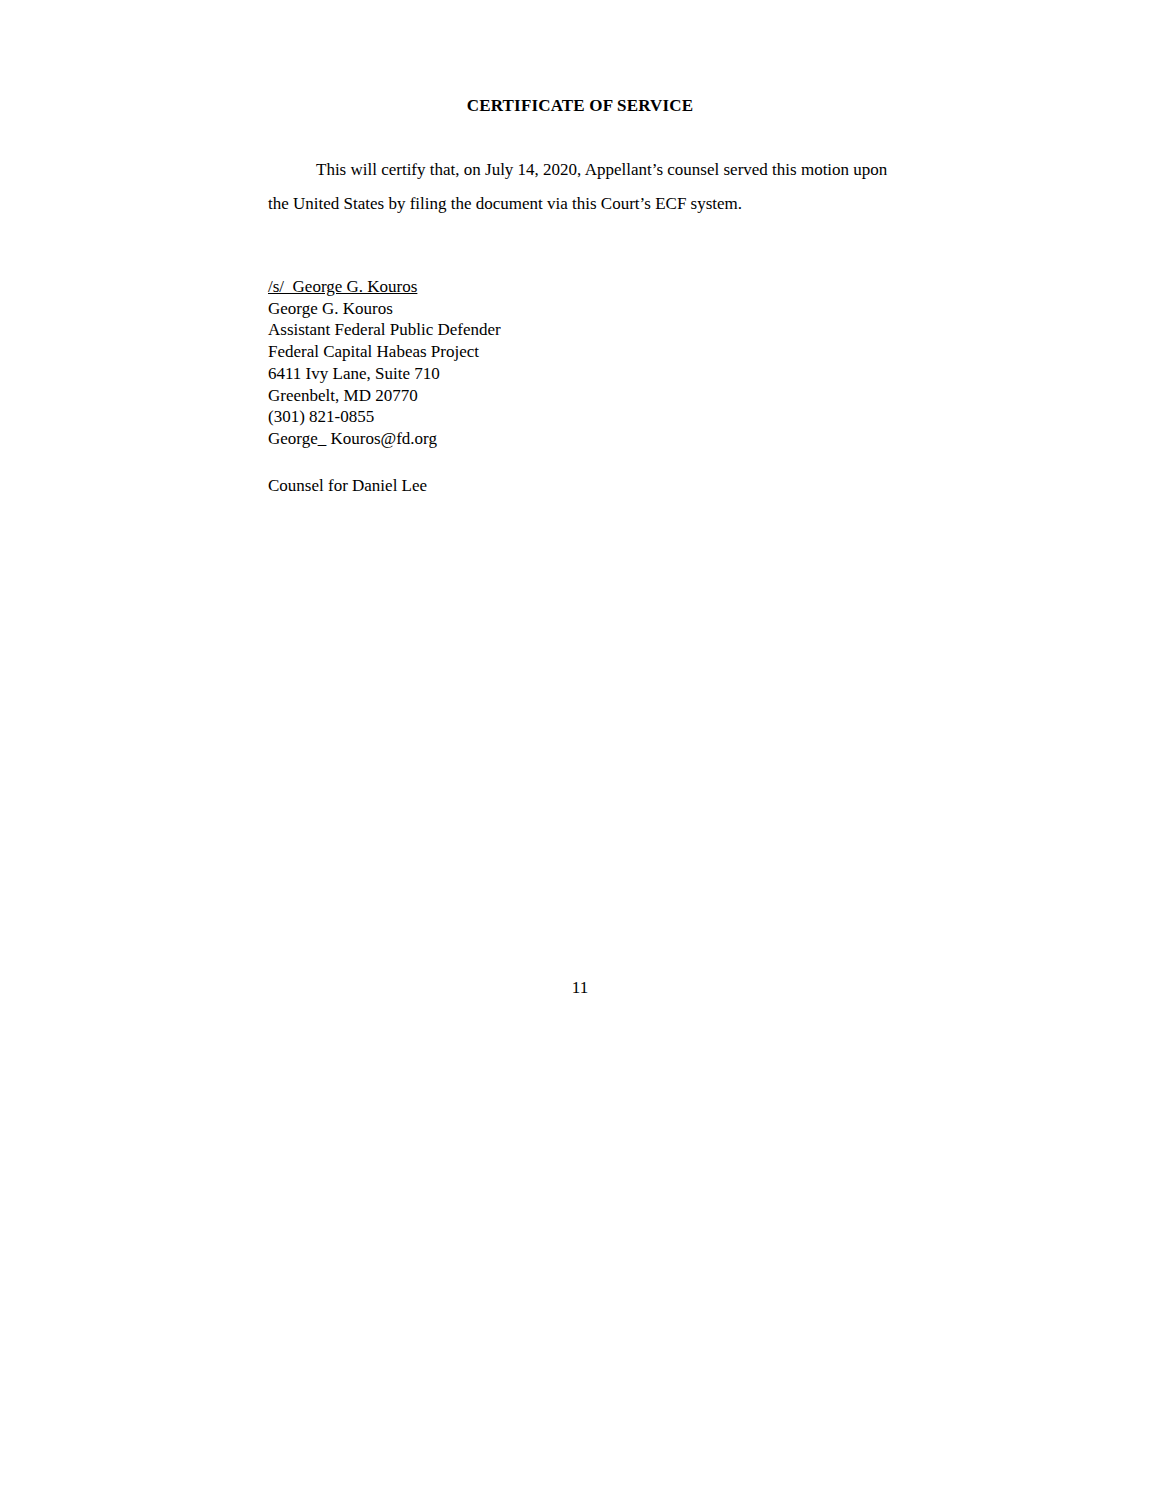Certificate of Service
This will certify that, on July 14, 2020, Appellant’s counsel served this motion upon the United States by filing the document via this Court’s ECF system.
/s/ George G. Kouros
George G. Kouros
Assistant Federal Public Defender
Federal Capital Habeas Project
6411 Ivy Lane, Suite 710
Greenbelt, MD 20770
(301) 821-0855
George_ Kouros@fd.org
Counsel for Daniel Lee
11